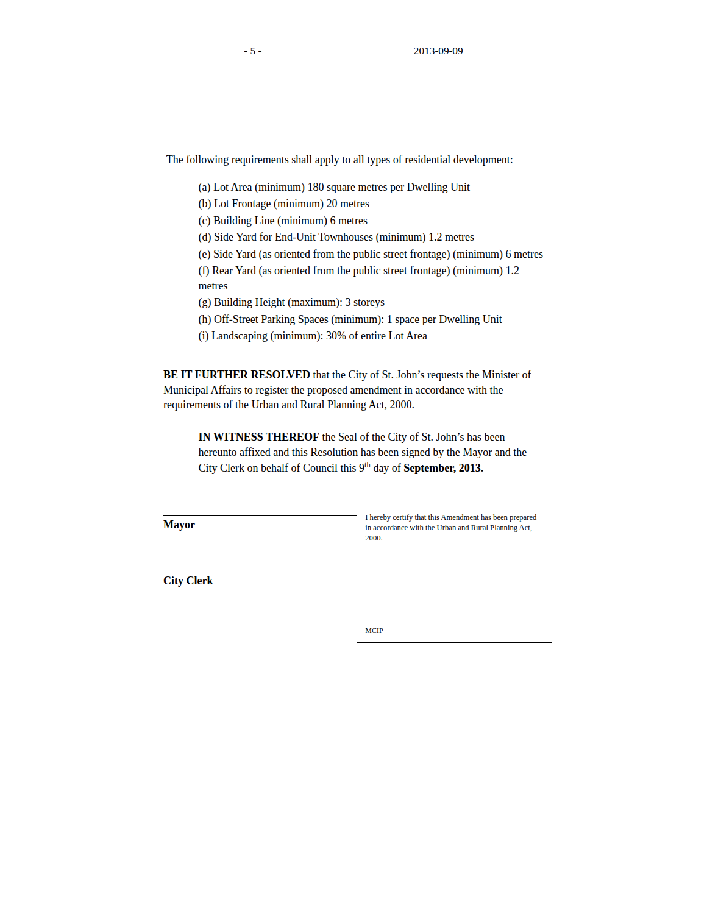- 5 - 2013-09-09
The following requirements shall apply to all types of residential development:
(a) Lot Area (minimum) 180 square metres per Dwelling Unit
(b) Lot Frontage (minimum) 20 metres
(c) Building Line (minimum) 6 metres
(d) Side Yard for End-Unit Townhouses (minimum) 1.2 metres
(e) Side Yard (as oriented from the public street frontage) (minimum) 6 metres
(f) Rear Yard (as oriented from the public street frontage) (minimum) 1.2 metres
(g) Building Height (maximum): 3 storeys
(h) Off-Street Parking Spaces (minimum): 1 space per Dwelling Unit
(i) Landscaping (minimum): 30% of entire Lot Area
BE IT FURTHER RESOLVED that the City of St. John’s requests the Minister of Municipal Affairs to register the proposed amendment in accordance with the requirements of the Urban and Rural Planning Act, 2000.
IN WITNESS THEREOF the Seal of the City of St. John’s has been hereunto affixed and this Resolution has been signed by the Mayor and the City Clerk on behalf of Council this 9th day of September, 2013.
Mayor
City Clerk
I hereby certify that this Amendment has been prepared in accordance with the Urban and Rural Planning Act, 2000.
MCIP